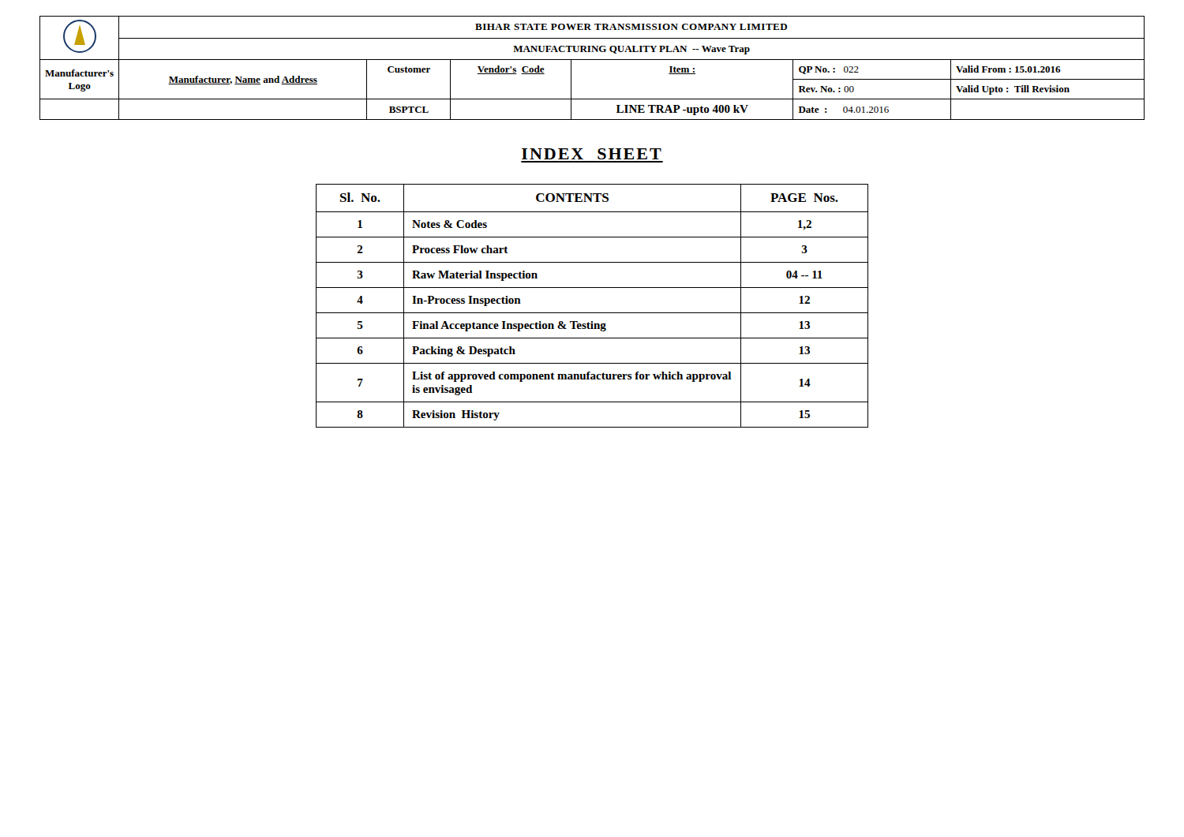| | BIHAR STATE POWER TRANSMISSION COMPANY LIMITED |
| MANUFACTURING QUALITY PLAN -- Wave Trap |
| Manufacturer's Logo | Manufacturer , Name and Address | Customer | Vendor's Code | Item : | QP No. : 022 | Valid From : 15.01.2016 |
| | | | Rev. No. : 00 | Valid Upto : Till Revision |
| | | BSPTCL | | LINE TRAP -upto 400 kV | Date : 04.01.2016 | |
INDEX SHEET
| Sl. No. | CONTENTS | PAGE Nos. |
| --- | --- | --- |
| 1 | Notes & Codes | 1,2 |
| 2 | Process Flow chart | 3 |
| 3 | Raw Material Inspection | 04 -- 11 |
| 4 | In-Process Inspection | 12 |
| 5 | Final Acceptance Inspection & Testing | 13 |
| 6 | Packing & Despatch | 13 |
| 7 | List of approved component manufacturers for which approval is envisaged | 14 |
| 8 | Revision History | 15 |